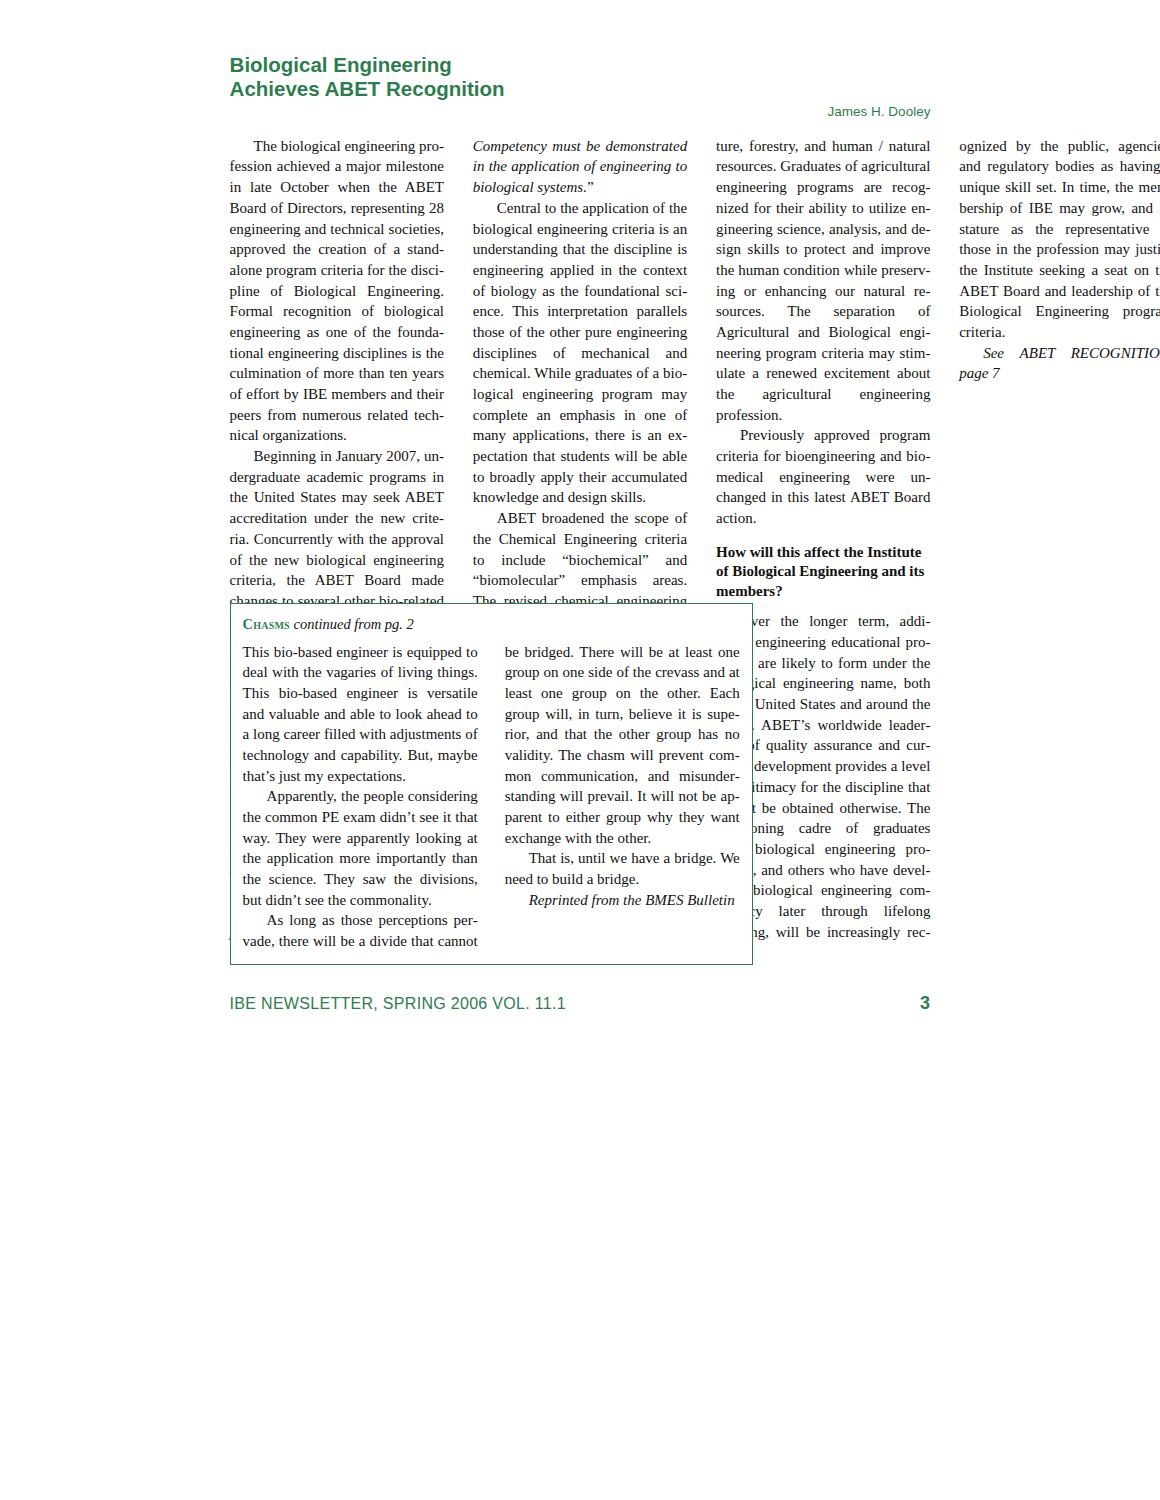Biological Engineering
Achieves ABET Recognition
James H. Dooley
The biological engineering profession achieved a major milestone in late October when the ABET Board of Directors, representing 28 engineering and technical societies, approved the creation of a stand-alone program criteria for the discipline of Biological Engineering. Formal recognition of biological engineering as one of the foundational engineering disciplines is the culmination of more than ten years of effort by IBE members and their peers from numerous related technical organizations.
Beginning in January 2007, undergraduate academic programs in the United States may seek ABET accreditation under the new criteria. Concurrently with the approval of the new biological engineering criteria, the ABET Board made changes to several other bio-related program criteria.
The new Biological Engineering program criteria apply to undergraduate academic programs with the name “biological,” “biological systems,” and similar modifiers such as “biosystems.” Curricula for biological engineering programs “must demonstrate that graduates have proficiency in mathematics through differential equations, a thorough grounding in chemistry and biology and a working knowledge of advanced biological sciences consistent with the program educational objectives. Competency must be demonstrated in the application of engineering to biological systems.”
Central to the application of the biological engineering criteria is an understanding that the discipline is engineering applied in the context of biology as the foundational science. This interpretation parallels those of the other pure engineering disciplines of mechanical and chemical. While graduates of a biological engineering program may complete an emphasis in one of many applications, there is an expectation that students will be able to broadly apply their accumulated knowledge and design skills.
ABET broadened the scope of the Chemical Engineering criteria to include “biochemical” and “biomolecular” emphasis areas. The revised chemical engineering program criteria specifically discuss preparation of graduates to “… design, analyze, and control physical, chemical, and biological processes…” Chemical engineers have long been involved in the biomaterials and bioprocess industries. The ABET approved change provides increased recognition of the evolution of chemical industries to organic feedstocks and bio-based processes.
ABET narrowed the scope of Agricultural Engineering program criteria to the discipline’s historic strengths in agriculture, aquaculture, forestry, and human / natural resources. Graduates of agricultural engineering programs are recognized for their ability to utilize engineering science, analysis, and design skills to protect and improve the human condition while preserving or enhancing our natural resources. The separation of Agricultural and Biological engineering program criteria may stimulate a renewed excitement about the agricultural engineering profession.
Previously approved program criteria for bioengineering and biomedical engineering were unchanged in this latest ABET Board action.
How will this affect the Institute of Biological Engineering and its members?
Over the longer term, additional engineering educational programs are likely to form under the biological engineering name, both in the United States and around the world. ABET’s worldwide leadership of quality assurance and curricula development provides a level of legitimacy for the discipline that cannot be obtained otherwise. The burgeoning cadre of graduates from biological engineering programs, and others who have developed biological engineering competency later through lifelong learning, will be increasingly recognized by the public, agencies, and regulatory bodies as having a unique skill set. In time, the membership of IBE may grow, and its stature as the representative of those in the profession may justify the Institute seeking a seat on the ABET Board and leadership of the Biological Engineering program criteria.
See ABET RECOGNITION, page 7
Chasms continued from pg. 2
This bio-based engineer is equipped to deal with the vagaries of living things. This bio-based engineer is versatile and valuable and able to look ahead to a long career filled with adjustments of technology and capability. But, maybe that’s just my expectations.
Apparently, the people considering the common PE exam didn’t see it that way. They were apparently looking at the application more importantly than the science. They saw the divisions, but didn’t see the commonality.
As long as those perceptions pervade, there will be a divide that cannot be bridged. There will be at least one group on one side of the crevass and at least one group on the other. Each group will, in turn, believe it is superior, and that the other group has no validity. The chasm will prevent common communication, and misunderstanding will prevail. It will not be apparent to either group why they want exchange with the other.
That is, until we have a bridge. We need to build a bridge.
Reprinted from the BMES Bulletin
IBE NEWSLETTER, SPRING 2006 VOL. 11.1
3